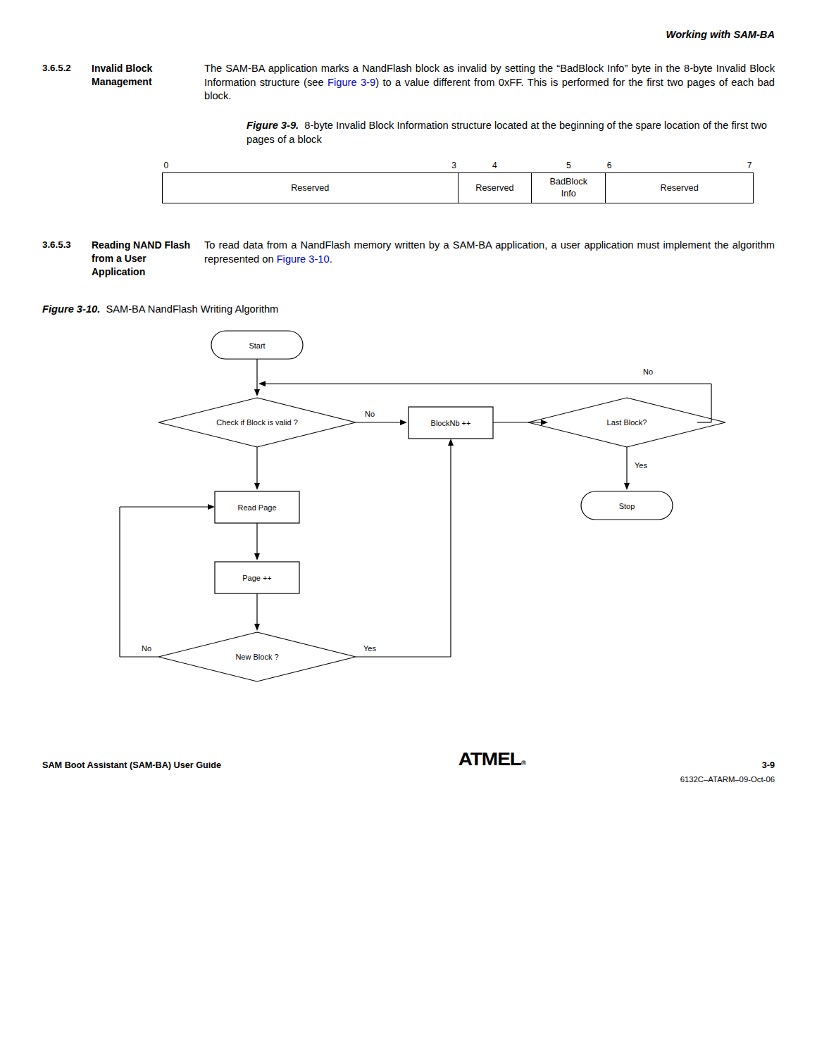Working with SAM-BA
3.6.5.2
Invalid Block Management
The SAM-BA application marks a NandFlash block as invalid by setting the “BadBlock Info” byte in the 8-byte Invalid Block Information structure (see Figure 3-9) to a value different from 0xFF. This is performed for the first two pages of each bad block.
Figure 3-9. 8-byte Invalid Block Information structure located at the beginning of the spare location of the first two pages of a block
| 0 3 | 4 | 5 | 6 7 |
| Reserved | Reserved | BadBlock Info | Reserved |
3.6.5.3
Reading NAND Flash from a User Application
To read data from a NandFlash memory written by a SAM-BA application, a user application must implement the algorithm represented on Figure 3-10.
Figure 3-10. SAM-BA NandFlash Writing Algorithm
Start Check if Block is valid ? No BlockNb ++ Last Block? No Yes Stop Read Page Page ++ New Block ? No Yes
SAM Boot Assistant (SAM-BA) User Guide
ATMEL®
3-9
6132C–ATARM–09-Oct-06